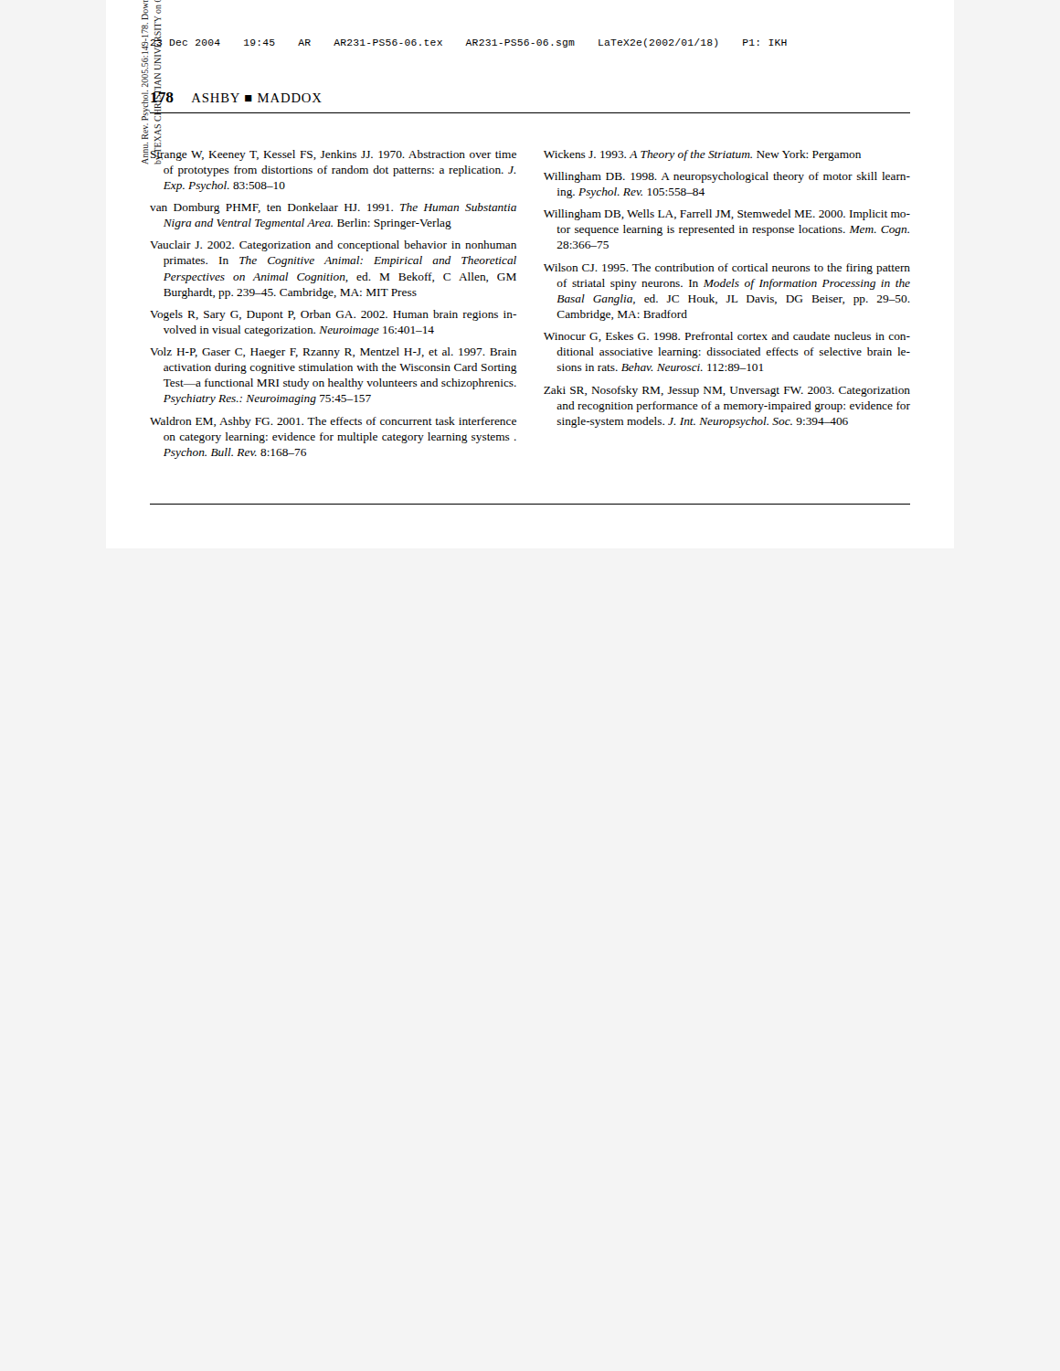Annu. Rev. Psychol. 2005.56:149-178. Downloaded from arjournals.annualreviews.org
by TEXAS CHRISTIAN UNIVERSITY on 02/25/05. For personal use only.
23 Dec 200419:45 AR AR231-PS56-06.tex AR231-PS56-06.sgm LaTeX2e(2002/01/18) P1: IKH
178
ASHBY ■ MADDOX
Strange W, Keeney T, Kessel FS, Jenkins JJ. 1970. Abstraction over time of prototypes from distortions of random dot patterns: a replication. J. Exp. Psychol. 83:508–10
van Domburg PHMF, ten Donkelaar HJ. 1991. The Human Substantia Nigra and Ventral Tegmental Area. Berlin: Springer-Verlag
Vauclair J. 2002. Categorization and conceptional behavior in nonhuman primates. In The Cognitive Animal: Empirical and Theoretical Perspectives on Animal Cognition, ed. M Bekoff, C Allen, GM Burghardt, pp. 239–45. Cambridge, MA: MIT Press
Vogels R, Sary G, Dupont P, Orban GA. 2002. Human brain regions involved in visual categorization. Neuroimage 16:401–14
Volz H-P, Gaser C, Haeger F, Rzanny R, Mentzel H-J, et al. 1997. Brain activation during cognitive stimulation with the Wisconsin Card Sorting Test—a functional MRI study on healthy volunteers and schizophrenics. Psychiatry Res.: Neuroimaging 75:45–157
Waldron EM, Ashby FG. 2001. The effects of concurrent task interference on category learning: evidence for multiple category learning systems . Psychon. Bull. Rev. 8:168–76
Wickens J. 1993. A Theory of the Striatum. New York: Pergamon
Willingham DB. 1998. A neuropsychological theory of motor skill learning. Psychol. Rev. 105:558–84
Willingham DB, Wells LA, Farrell JM, Stemwedel ME. 2000. Implicit motor sequence learning is represented in response locations. Mem. Cogn. 28:366–75
Wilson CJ. 1995. The contribution of cortical neurons to the firing pattern of striatal spiny neurons. In Models of Information Processing in the Basal Ganglia, ed. JC Houk, JL Davis, DG Beiser, pp. 29–50. Cambridge, MA: Bradford
Winocur G, Eskes G. 1998. Prefrontal cortex and caudate nucleus in conditional associative learning: dissociated effects of selective brain lesions in rats. Behav. Neurosci. 112:89–101
Zaki SR, Nosofsky RM, Jessup NM, Unversagt FW. 2003. Categorization and recognition performance of a memory-impaired group: evidence for single-system models. J. Int. Neuropsychol. Soc. 9:394–406